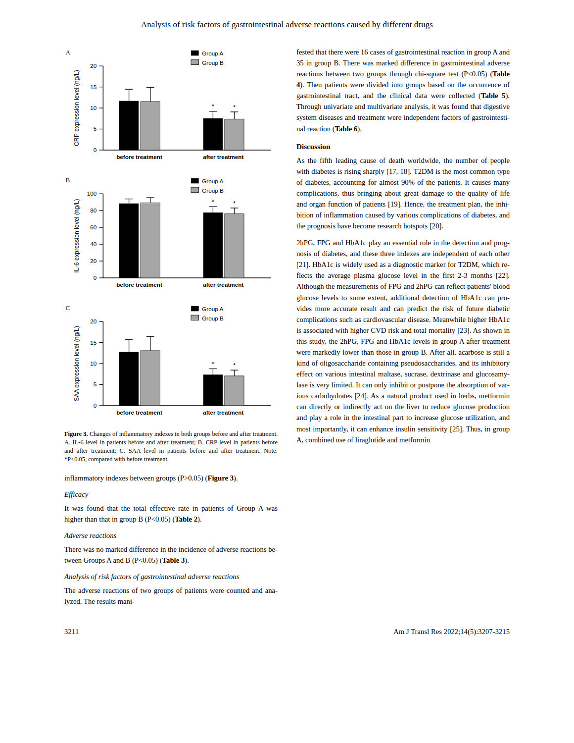Analysis of risk factors of gastrointestinal adverse reactions caused by different drugs
A Group A Group B 0 5 10 15 20 CRP expression level (ng/L) * * before treatment after treatment
B Group A Group B 0 20 40 60 80 100 IL-6 expression level (ng/L) * * before treatment after treatment
C Group A Group B 0 5 10 15 20 SAA expression level (ng/L) * * before treatment after treatment
Figure 3. Changes of inflammatory indexes in both groups before and after treatment. A. IL-6 level in patients before and after treatment; B. CRP level in patients before and after treatment; C. SAA level in patients before and after treatment. Note: *P<0.05, compared with before treatment.
inflammatory indexes between groups (P>0.05) (Figure 3).
Efficacy
It was found that the total effective rate in patients of Group A was higher than that in group B (P<0.05) (Table 2).
Adverse reactions
There was no marked difference in the incidence of adverse reactions between Groups A and B (P<0.05) (Table 3).
Analysis of risk factors of gastrointestinal adverse reactions
The adverse reactions of two groups of patients were counted and analyzed. The results mani-
fested that there were 16 cases of gastrointestinal reaction in group A and 35 in group B. There was marked difference in gastrointestinal adverse reactions between two groups through chi-square test (P<0.05) (Table 4). Then patients were divided into groups based on the occurrence of gastrointestinal tract, and the clinical data were collected (Table 5). Through univariate and multivariate analysis, it was found that digestive system diseases and treatment were independent factors of gastrointestinal reaction (Table 6).
Discussion
As the fifth leading cause of death worldwide, the number of people with diabetes is rising sharply [17, 18]. T2DM is the most common type of diabetes, accounting for almost 90% of the patients. It causes many complications, thus bringing about great damage to the quality of life and organ function of patients [19]. Hence, the treatment plan, the inhibition of inflammation caused by various complications of diabetes, and the prognosis have become research hotspots [20].
2hPG, FPG and HbA1c play an essential role in the detection and prognosis of diabetes, and these three indexes are independent of each other [21]. HbA1c is widely used as a diagnostic marker for T2DM, which reflects the average plasma glucose level in the first 2-3 months [22]. Although the measurements of FPG and 2hPG can reflect patients' blood glucose levels to some extent, additional detection of HbA1c can provides more accurate result and can predict the risk of future diabetic complications such as cardiovascular disease. Meanwhile higher HbA1c is associated with higher CVD risk and total mortality [23]. As shown in this study, the 2hPG, FPG and HbA1c levels in group A after treatment were markedly lower than those in group B. After all, acarbose is still a kind of oligosaccharide containing pseudosaccharides, and its inhibitory effect on various intestinal maltase, sucrase, dextrinase and glucosamylase is very limited. It can only inhibit or postpone the absorption of various carbohydrates [24]. As a natural product used in herbs, metformin can directly or indirectly act on the liver to reduce glucose production and play a role in the intestinal part to increase glucose utilization, and most importantly, it can enhance insulin sensitivity [25]. Thus, in group A, combined use of liraglutide and metformin
3211
Am J Transl Res 2022;14(5):3207-3215